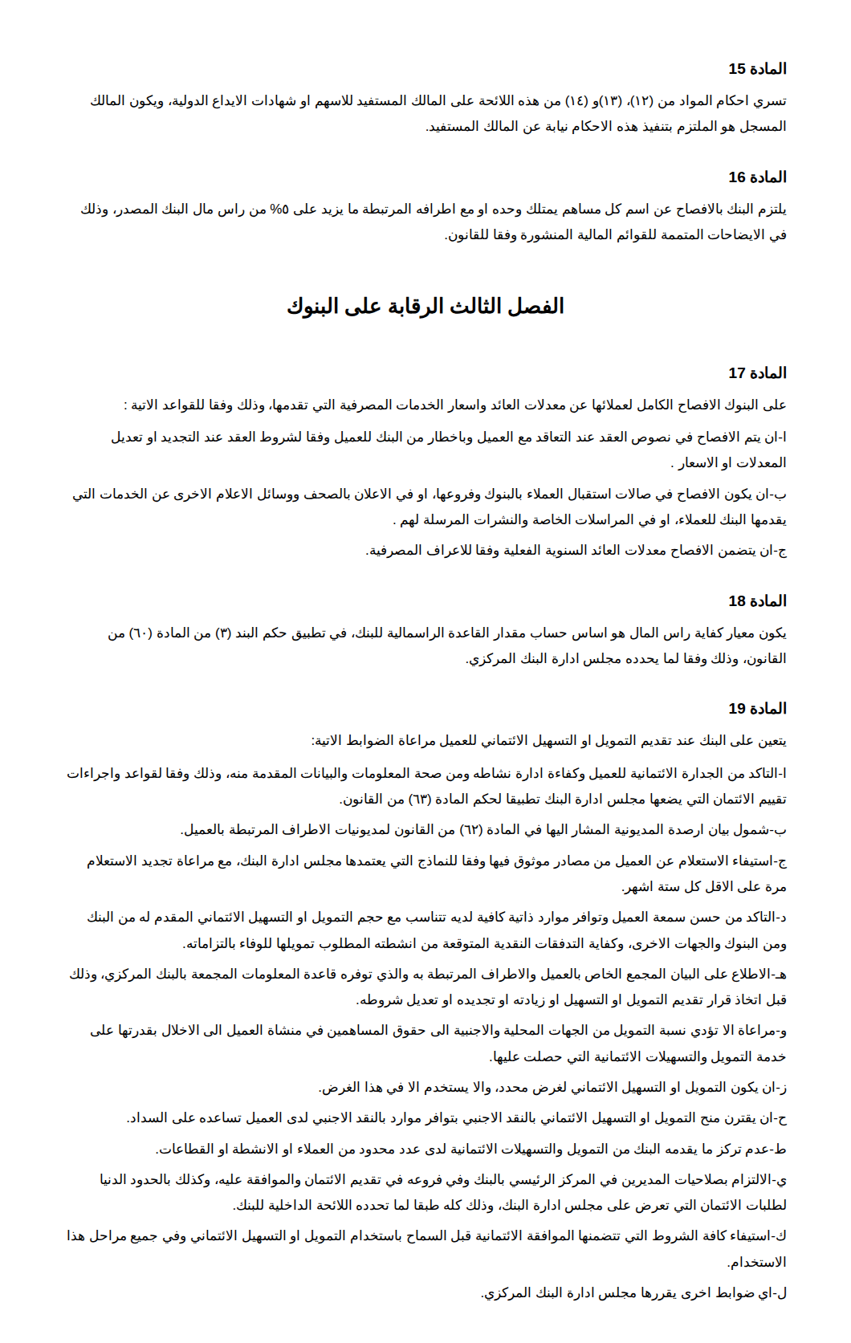المادة 15
تسري احكام المواد من (١٢)، (١٣)و (١٤) من هذه اللائحة على المالك المستفيد للاسهم او شهادات الايداع الدولية، ويكون المالك المسجل هو الملتزم بتنفيذ هذه الاحكام نيابة عن المالك المستفيد.
المادة 16
يلتزم البنك بالافصاح عن اسم كل مساهم يمتلك وحده او مع اطرافه المرتبطة ما يزيد على ٥% من راس مال البنك المصدر، وذلك في الايضاحات المتممة للقوائم المالية المنشورة وفقا للقانون.
الفصل الثالث الرقابة على البنوك
المادة 17
على البنوك الافصاح الكامل لعملائها عن معدلات العائد واسعار الخدمات المصرفية التي تقدمها، وذلك وفقا للقواعد الاتية :
ا-ان يتم الافصاح في نصوص العقد عند التعاقد مع العميل وباخطار من البنك للعميل وفقا لشروط العقد عند التجديد او تعديل المعدلات او الاسعار .
ب-ان يكون الافصاح في صالات استقبال العملاء بالبنوك وفروعها، او في الاعلان بالصحف ووسائل الاعلام الاخرى عن الخدمات التي يقدمها البنك للعملاء، او في المراسلات الخاصة والنشرات المرسلة لهم .
ج-ان يتضمن الافصاح معدلات العائد السنوية الفعلية وفقا للاعراف المصرفية.
المادة 18
يكون معيار كفاية راس المال هو اساس حساب مقدار القاعدة الراسمالية للبنك، في تطبيق حكم البند (٣) من المادة (٦٠) من القانون، وذلك وفقا لما يحدده مجلس ادارة البنك المركزي.
المادة 19
يتعين على البنك عند تقديم التمويل او التسهيل الائتماني للعميل مراعاة الضوابط الاتية:
ا-التاكد من الجدارة الائتمانية للعميل وكفاءة ادارة نشاطه ومن صحة المعلومات والبيانات المقدمة منه، وذلك وفقا لقواعد واجراءات تقييم الائتمان التي يضعها مجلس ادارة البنك تطبيقا لحكم المادة (٦٣) من القانون.
ب-شمول بيان ارصدة المديونية المشار اليها في المادة (٦٢) من القانون لمديونيات الاطراف المرتبطة بالعميل.
ج-استيفاء الاستعلام عن العميل من مصادر موثوق فيها وفقا للنماذج التي يعتمدها مجلس ادارة البنك، مع مراعاة تجديد الاستعلام مرة على الاقل كل ستة اشهر.
د-التاكد من حسن سمعة العميل وتوافر موارد ذاتية كافية لديه تتناسب مع حجم التمويل او التسهيل الائتماني المقدم له من البنك ومن البنوك والجهات الاخرى، وكفاية التدفقات النقدية المتوقعة من انشطته المطلوب تمويلها للوفاء بالتزاماته.
هـ-الاطلاع على البيان المجمع الخاص بالعميل والاطراف المرتبطة به والذي توفره قاعدة المعلومات المجمعة بالبنك المركزي، وذلك قبل اتخاذ قرار تقديم التمويل او التسهيل او زيادته او تجديده او تعديل شروطه.
و-مراعاة الا تؤدي نسبة التمويل من الجهات المحلية والاجنبية الى حقوق المساهمين في منشاة العميل الى الاخلال بقدرتها على خدمة التمويل والتسهيلات الائتمانية التي حصلت عليها.
ز-ان يكون التمويل او التسهيل الائتماني لغرض محدد، والا يستخدم الا في هذا الغرض.
ح-ان يقترن منح التمويل او التسهيل الائتماني بالنقد الاجنبي بتوافر موارد بالنقد الاجنبي لدى العميل تساعده على السداد.
ط-عدم تركز ما يقدمه البنك من التمويل والتسهيلات الائتمانية لدى عدد محدود من العملاء او الانشطة او القطاعات.
ي-الالتزام بصلاحيات المديرين في المركز الرئيسي بالبنك وفي فروعه في تقديم الائتمان والموافقة عليه، وكذلك بالحدود الدنيا لطلبات الائتمان التي تعرض على مجلس ادارة البنك، وذلك كله طبقا لما تحدده اللائحة الداخلية للبنك.
ك-استيفاء كافة الشروط التي تتضمنها الموافقة الائتمانية قبل السماح باستخدام التمويل او التسهيل الائتماني وفي جميع مراحل هذا الاستخدام.
ل-اي ضوابط اخرى يقررها مجلس ادارة البنك المركزي.